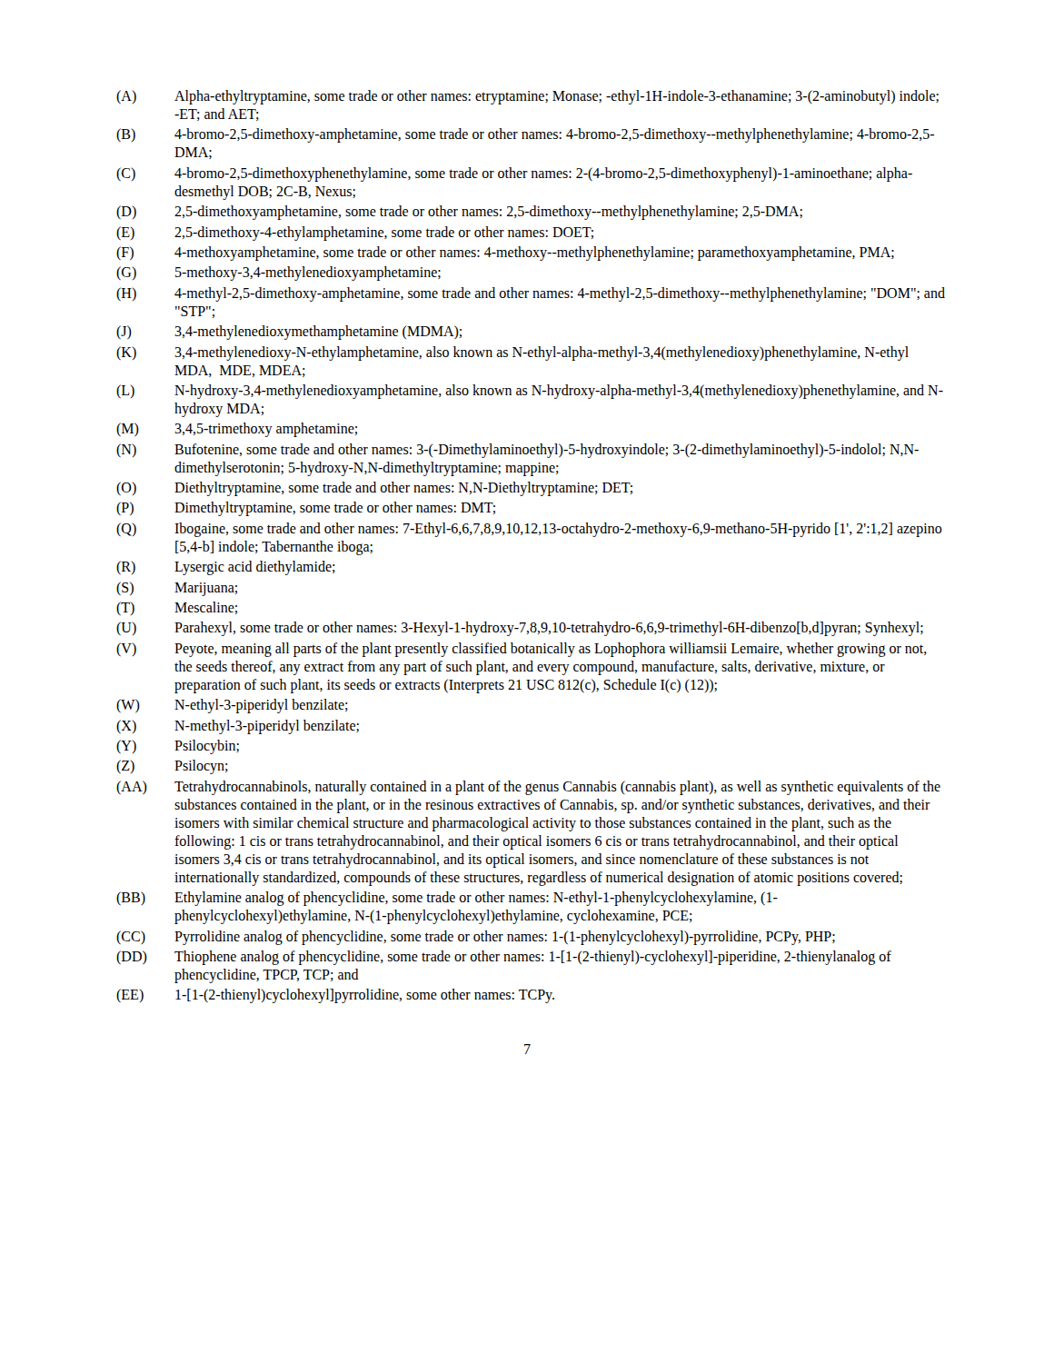(A) Alpha-ethyltryptamine, some trade or other names: etryptamine; Monase; -ethyl-1H-indole-3-ethanamine; 3-(2-aminobutyl) indole; -ET; and AET;
(B) 4-bromo-2,5-dimethoxy-amphetamine, some trade or other names: 4-bromo-2,5-dimethoxy--methylphenethylamine; 4-bromo-2,5-DMA;
(C) 4-bromo-2,5-dimethoxyphenethylamine, some trade or other names: 2-(4-bromo-2,5-dimethoxyphenyl)-1-aminoethane; alpha-desmethyl DOB; 2C-B, Nexus;
(D) 2,5-dimethoxyamphetamine, some trade or other names: 2,5-dimethoxy--methylphenethylamine; 2,5-DMA;
(E) 2,5-dimethoxy-4-ethylamphetamine, some trade or other names: DOET;
(F) 4-methoxyamphetamine, some trade or other names: 4-methoxy--methylphenethylamine; paramethoxyamphetamine, PMA;
(G) 5-methoxy-3,4-methylenedioxyamphetamine;
(H) 4-methyl-2,5-dimethoxy-amphetamine, some trade and other names: 4-methyl-2,5-dimethoxy--methylphenethylamine; "DOM"; and "STP";
(J) 3,4-methylenedioxymethamphetamine (MDMA);
(K) 3,4-methylenedioxy-N-ethylamphetamine, also known as N-ethyl-alpha-methyl-3,4(methylenedioxy)phenethylamine, N-ethyl MDA, MDE, MDEA;
(L) N-hydroxy-3,4-methylenedioxyamphetamine, also known as N-hydroxy-alpha-methyl-3,4(methylenedioxy)phenethylamine, and N-hydroxy MDA;
(M) 3,4,5-trimethoxy amphetamine;
(N) Bufotenine, some trade and other names: 3-(-Dimethylaminoethyl)-5-hydroxyindole; 3-(2-dimethylaminoethyl)-5-indolol; N,N-dimethylserotonin; 5-hydroxy-N,N-dimethyltryptamine; mappine;
(O) Diethyltryptamine, some trade and other names: N,N-Diethyltryptamine; DET;
(P) Dimethyltryptamine, some trade or other names: DMT;
(Q) Ibogaine, some trade and other names: 7-Ethyl-6,6,7,8,9,10,12,13-octahydro-2-methoxy-6,9-methano-5H-pyrido [1', 2':1,2] azepino [5,4-b] indole; Tabernanthe iboga;
(R) Lysergic acid diethylamide;
(S) Marijuana;
(T) Mescaline;
(U) Parahexyl, some trade or other names: 3-Hexyl-1-hydroxy-7,8,9,10-tetrahydro-6,6,9-trimethyl-6H-dibenzo[b,d]pyran; Synhexyl;
(V) Peyote, meaning all parts of the plant presently classified botanically as Lophophora williamsii Lemaire, whether growing or not, the seeds thereof, any extract from any part of such plant, and every compound, manufacture, salts, derivative, mixture, or preparation of such plant, its seeds or extracts (Interprets 21 USC 812(c), Schedule I(c) (12));
(W) N-ethyl-3-piperidyl benzilate;
(X) N-methyl-3-piperidyl benzilate;
(Y) Psilocybin;
(Z) Psilocyn;
(AA) Tetrahydrocannabinols, naturally contained in a plant of the genus Cannabis (cannabis plant), as well as synthetic equivalents of the substances contained in the plant, or in the resinous extractives of Cannabis, sp. and/or synthetic substances, derivatives, and their isomers with similar chemical structure and pharmacological activity to those substances contained in the plant, such as the following: 1 cis or trans tetrahydrocannabinol, and their optical isomers 6 cis or trans tetrahydrocannabinol, and their optical isomers 3,4 cis or trans tetrahydrocannabinol, and its optical isomers, and since nomenclature of these substances is not internationally standardized, compounds of these structures, regardless of numerical designation of atomic positions covered;
(BB) Ethylamine analog of phencyclidine, some trade or other names: N-ethyl-1-phenylcyclohexylamine, (1-phenylcyclohexyl)ethylamine, N-(1-phenylcyclohexyl)ethylamine, cyclohexamine, PCE;
(CC) Pyrrolidine analog of phencyclidine, some trade or other names: 1-(1-phenylcyclohexyl)-pyrrolidine, PCPy, PHP;
(DD) Thiophene analog of phencyclidine, some trade or other names: 1-[1-(2-thienyl)-cyclohexyl]-piperidine, 2-thienylanalog of phencyclidine, TPCP, TCP; and
(EE) 1-[1-(2-thienyl)cyclohexyl]pyrrolidine, some other names: TCPy.
7